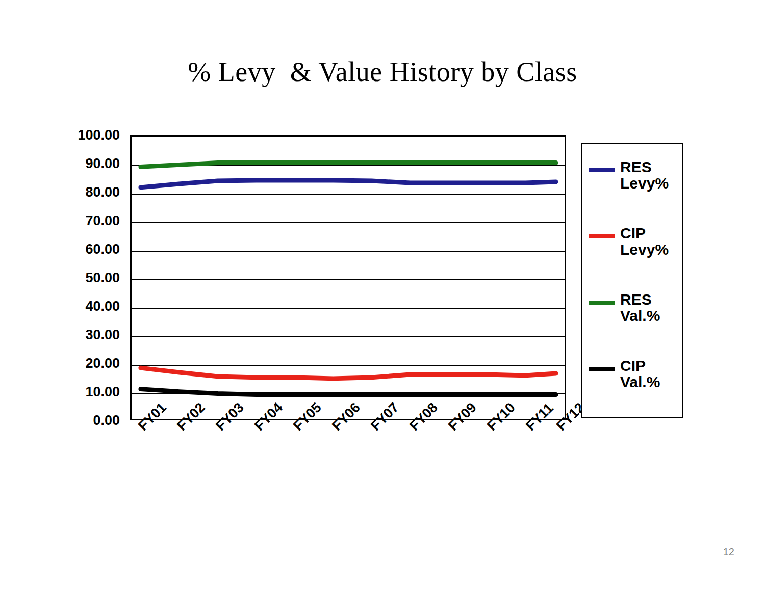% Levy & Value History by Class
100.00 90.00 80.00 70.00 60.00 50.00 40.00 30.00 20.00 10.00 0.00
FY01 FY02 FY03 FY04 FY05 FY06 FY07 FY08 FY09 FY10 FY11 FY12
RES
Levy%
CIP
Levy%
RES
Val.%
CIP
Val.%
12